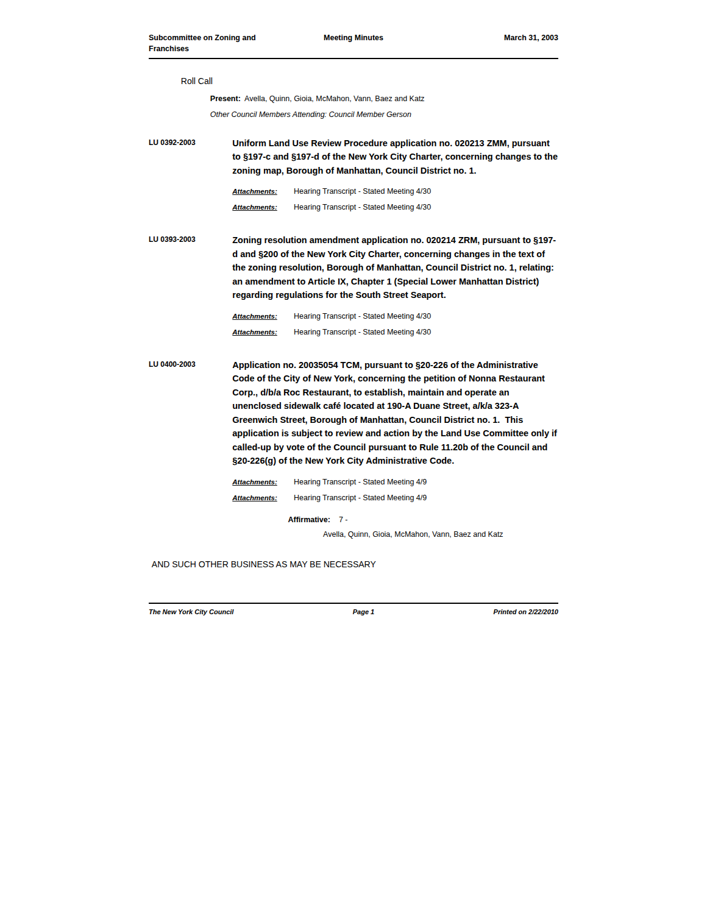Subcommittee on Zoning and Franchises
Meeting Minutes
March 31, 2003
Roll Call
Present: Avella, Quinn, Gioia, McMahon, Vann, Baez and Katz
Other Council Members Attending: Council Member Gerson
LU 0392-2003
Uniform Land Use Review Procedure application no. 020213 ZMM, pursuant to §197-c and §197-d of the New York City Charter, concerning changes to the zoning map, Borough of Manhattan, Council District no. 1.
Attachments:
Hearing Transcript - Stated Meeting 4/30
Attachments:
Hearing Transcript - Stated Meeting 4/30
LU 0393-2003
Zoning resolution amendment application no. 020214 ZRM, pursuant to §197-d and §200 of the New York City Charter, concerning changes in the text of the zoning resolution, Borough of Manhattan, Council District no. 1, relating: an amendment to Article IX, Chapter 1 (Special Lower Manhattan District) regarding regulations for the South Street Seaport.
Attachments:
Hearing Transcript - Stated Meeting 4/30
Attachments:
Hearing Transcript - Stated Meeting 4/30
LU 0400-2003
Application no. 20035054 TCM, pursuant to §20-226 of the Administrative Code of the City of New York, concerning the petition of Nonna Restaurant Corp., d/b/a Roc Restaurant, to establish, maintain and operate an unenclosed sidewalk café located at 190-A Duane Street, a/k/a 323-A Greenwich Street, Borough of Manhattan, Council District no. 1. This application is subject to review and action by the Land Use Committee only if called-up by vote of the Council pursuant to Rule 11.20b of the Council and §20-226(g) of the New York City Administrative Code.
Attachments:
Hearing Transcript - Stated Meeting 4/9
Attachments:
Hearing Transcript - Stated Meeting 4/9
Affirmative: 7 -
Avella, Quinn, Gioia, McMahon, Vann, Baez and Katz
AND SUCH OTHER BUSINESS AS MAY BE NECESSARY
The New York City Council
Page 1
Printed on 2/22/2010